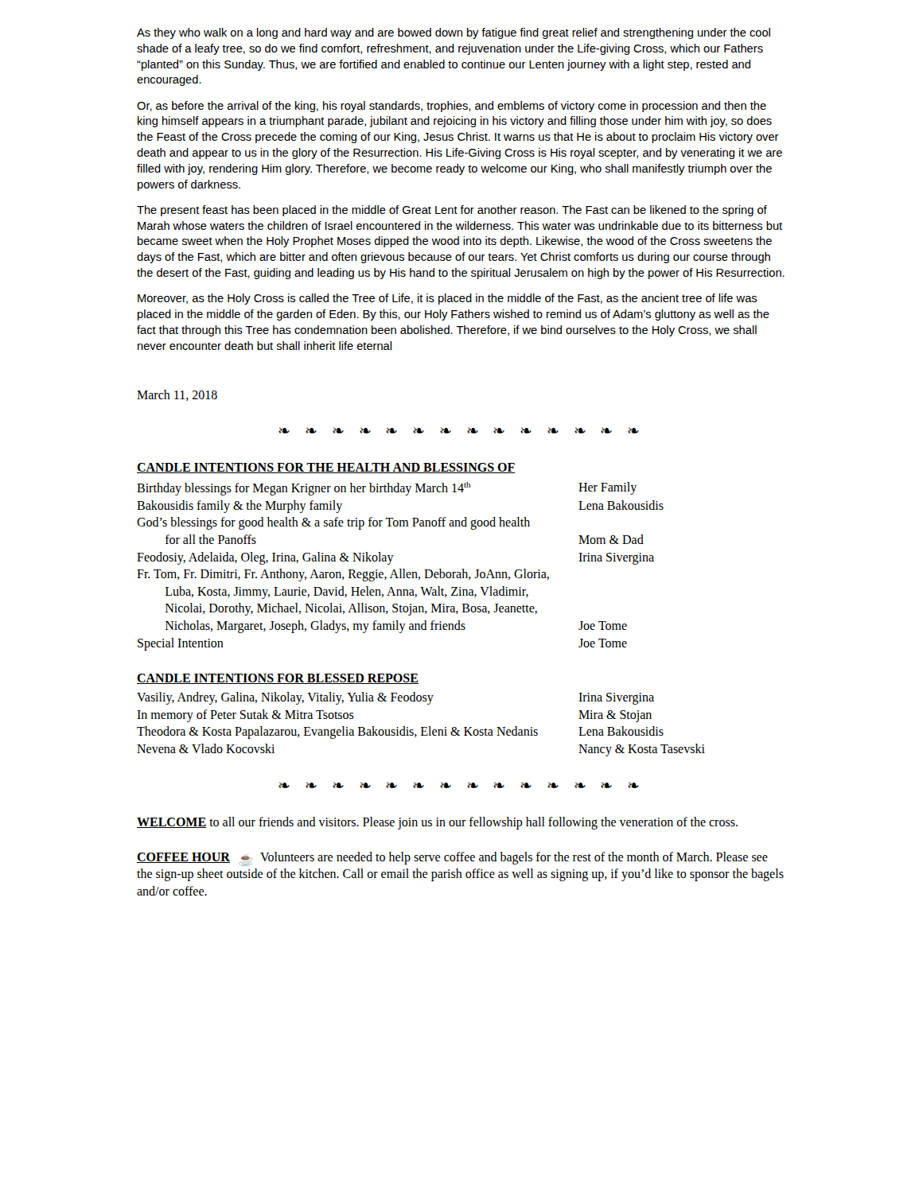As they who walk on a long and hard way and are bowed down by fatigue find great relief and strengthening under the cool shade of a leafy tree, so do we find comfort, refreshment, and rejuvenation under the Life-giving Cross, which our Fathers “planted” on this Sunday. Thus, we are fortified and enabled to continue our Lenten journey with a light step, rested and encouraged.
Or, as before the arrival of the king, his royal standards, trophies, and emblems of victory come in procession and then the king himself appears in a triumphant parade, jubilant and rejoicing in his victory and filling those under him with joy, so does the Feast of the Cross precede the coming of our King, Jesus Christ. It warns us that He is about to proclaim His victory over death and appear to us in the glory of the Resurrection. His Life-Giving Cross is His royal scepter, and by venerating it we are filled with joy, rendering Him glory. Therefore, we become ready to welcome our King, who shall manifestly triumph over the powers of darkness.
The present feast has been placed in the middle of Great Lent for another reason. The Fast can be likened to the spring of Marah whose waters the children of Israel encountered in the wilderness. This water was undrinkable due to its bitterness but became sweet when the Holy Prophet Moses dipped the wood into its depth. Likewise, the wood of the Cross sweetens the days of the Fast, which are bitter and often grievous because of our tears. Yet Christ comforts us during our course through the desert of the Fast, guiding and leading us by His hand to the spiritual Jerusalem on high by the power of His Resurrection.
Moreover, as the Holy Cross is called the Tree of Life, it is placed in the middle of the Fast, as the ancient tree of life was placed in the middle of the garden of Eden. By this, our Holy Fathers wished to remind us of Adam’s gluttony as well as the fact that through this Tree has condemnation been abolished. Therefore, if we bind ourselves to the Holy Cross, we shall never encounter death but shall inherit life eternal
March 11, 2018
❧ ❧ ❧ ❧ ❧ ❧ ❧ ❧ ❧ ❧ ❧ ❧ ❧ ❧
CANDLE INTENTIONS FOR THE HEALTH AND BLESSINGS OF
| Birthday blessings for Megan Krigner on her birthday March 14 th | Her Family |
| Bakousidis family & the Murphy family | Lena Bakousidis |
| God’s blessings for good health & a safe trip for Tom Panoff and good health for all the Panoffs | Mom & Dad |
| Feodosiy, Adelaida, Oleg, Irina, Galina & Nikolay | Irina Sivergina |
| Fr. Tom, Fr. Dimitri, Fr. Anthony, Aaron, Reggie, Allen, Deborah, JoAnn, Gloria, Luba, Kosta, Jimmy, Laurie, David, Helen, Anna, Walt, Zina, Vladimir, Nicolai, Dorothy, Michael, Nicolai, Allison, Stojan, Mira, Bosa, Jeanette, Nicholas, Margaret, Joseph, Gladys, my family and friends | Joe Tome |
| Special Intention | Joe Tome |
CANDLE INTENTIONS FOR BLESSED REPOSE
| Vasiliy, Andrey, Galina, Nikolay, Vitaliy, Yulia & Feodosy | Irina Sivergina |
| In memory of Peter Sutak & Mitra Tsotsos | Mira & Stojan |
| Theodora & Kosta Papalazarou, Evangelia Bakousidis, Eleni & Kosta Nedanis | Lena Bakousidis |
| Nevena & Vlado Kocovski | Nancy & Kosta Tasevski |
❧ ❧ ❧ ❧ ❧ ❧ ❧ ❧ ❧ ❧ ❧ ❧ ❧ ❧
WELCOME to all our friends and visitors. Please join us in our fellowship hall following the veneration of the cross.
COFFEE HOUR ☕ Volunteers are needed to help serve coffee and bagels for the rest of the month of March. Please see the sign-up sheet outside of the kitchen. Call or email the parish office as well as signing up, if you’d like to sponsor the bagels and/or coffee.